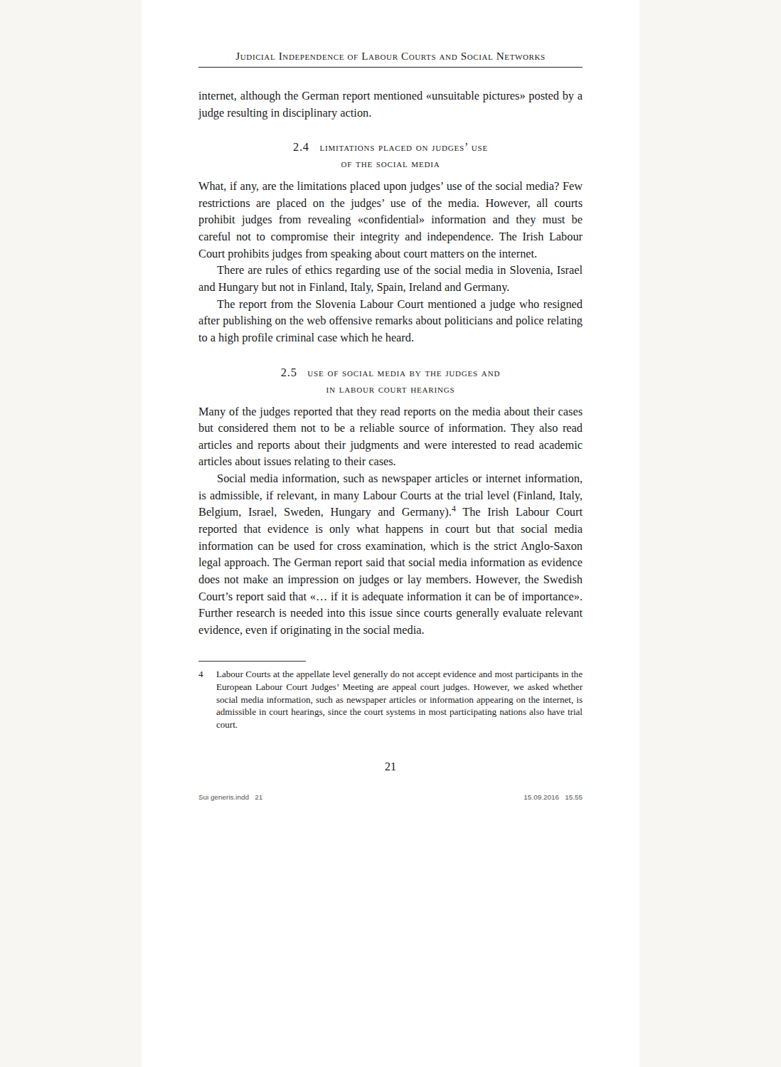Judicial Independence of Labour Courts and Social Networks
internet, although the German report mentioned «unsuitable pictures» posted by a judge resulting in disciplinary action.
2.4 limitations placed on judges’ use
of the social media
What, if any, are the limitations placed upon judges’ use of the social media? Few restrictions are placed on the judges’ use of the media. However, all courts prohibit judges from revealing «confidential» information and they must be careful not to compromise their integrity and independence. The Irish Labour Court prohibits judges from speaking about court matters on the internet.
There are rules of ethics regarding use of the social media in Slovenia, Israel and Hungary but not in Finland, Italy, Spain, Ireland and Germany.
The report from the Slovenia Labour Court mentioned a judge who resigned after publishing on the web offensive remarks about politicians and police relating to a high profile criminal case which he heard.
2.5 use of social media by the judges and
in labour court hearings
Many of the judges reported that they read reports on the media about their cases but considered them not to be a reliable source of information. They also read articles and reports about their judgments and were interested to read academic articles about issues relating to their cases.
Social media information, such as newspaper articles or internet information, is admissible, if relevant, in many Labour Courts at the trial level (Finland, Italy, Belgium, Israel, Sweden, Hungary and Germany).4 The Irish Labour Court reported that evidence is only what happens in court but that social media information can be used for cross examination, which is the strict Anglo-Saxon legal approach. The German report said that social media information as evidence does not make an impression on judges or lay members. However, the Swedish Court’s report said that «… if it is adequate information it can be of importance». Further research is needed into this issue since courts generally evaluate relevant evidence, even if originating in the social media.
4 Labour Courts at the appellate level generally do not accept evidence and most participants in the European Labour Court Judges’ Meeting are appeal court judges. However, we asked whether social media information, such as newspaper articles or information appearing on the internet, is admissible in court hearings, since the court systems in most participating nations also have trial court.
21
Sui generis.indd 21 15.09.2016 15.55